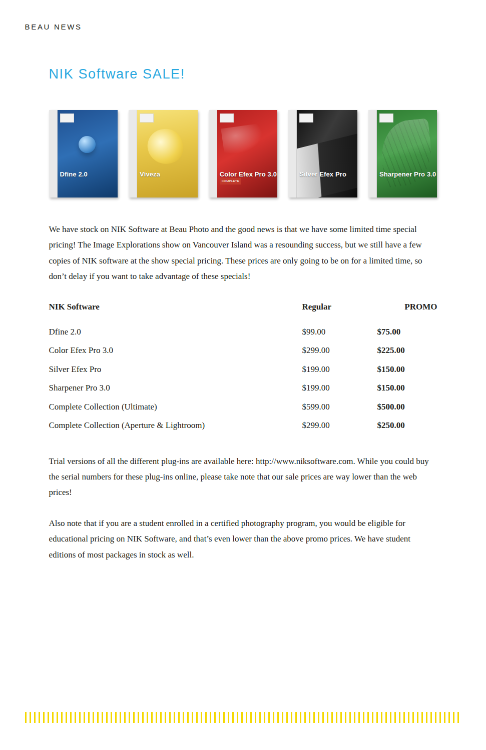Beau News
NIK Software SALE!
Dfine 2.0
Viveza
Color Efex Pro 3.0
COMPLETE
Silver Efex Pro
Sharpener Pro 3.0
We have stock on NIK Software at Beau Photo and the good news is that we have some limited time special pricing! The Image Explorations show on Vancouver Island was a resounding success, but we still have a few copies of NIK software at the show special pricing. These prices are only going to be on for a limited time, so don’t delay if you want to take advantage of these specials!
| NIK Software | Regular | PROMO |
| --- | --- | --- |
| Dfine 2.0 | $99.00 | $75.00 |
| Color Efex Pro 3.0 | $299.00 | $225.00 |
| Silver Efex Pro | $199.00 | $150.00 |
| Sharpener Pro 3.0 | $199.00 | $150.00 |
| Complete Collection (Ultimate) | $599.00 | $500.00 |
| Complete Collection (Aperture & Lightroom) | $299.00 | $250.00 |
Trial versions of all the different plug-ins are available here: http://www.niksoftware.com. While you could buy the serial numbers for these plug-ins online, please take note that our sale prices are way lower than the web prices!
Also note that if you are a student enrolled in a certified photography program, you would be eligible for educational pricing on NIK Software, and that’s even lower than the above promo prices. We have student editions of most packages in stock as well.